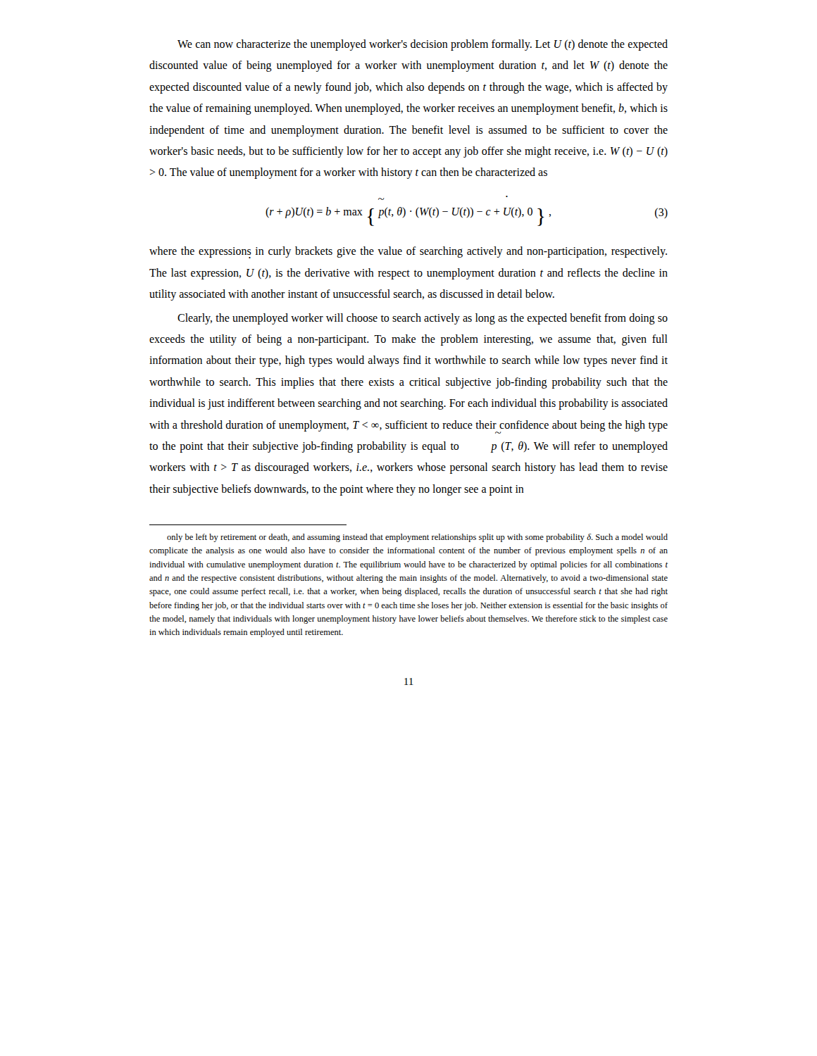We can now characterize the unemployed worker's decision problem formally. Let U (t) denote the expected discounted value of being unemployed for a worker with unemployment duration t, and let W (t) denote the expected discounted value of a newly found job, which also depends on t through the wage, which is affected by the value of remaining unemployed. When unemployed, the worker receives an unemployment benefit, b, which is independent of time and unemployment duration. The benefit level is assumed to be sufficient to cover the worker's basic needs, but to be sufficiently low for her to accept any job offer she might receive, i.e. W (t) − U (t) > 0. The value of unemployment for a worker with history t can then be characterized as
(r + ρ)U(t) = b + max { p(t, θ) · (W(t) − U(t)) − c + U(t), 0 } , (3)
where the expressions in curly brackets give the value of searching actively and non-participation, respectively. The last expression, U (t), is the derivative with respect to unemployment duration t and reflects the decline in utility associated with another instant of unsuccessful search, as discussed in detail below.
Clearly, the unemployed worker will choose to search actively as long as the expected benefit from doing so exceeds the utility of being a non-participant. To make the problem interesting, we assume that, given full information about their type, high types would always find it worthwhile to search while low types never find it worthwhile to search. This implies that there exists a critical subjective job-finding probability such that the individual is just indifferent between searching and not searching. For each individual this probability is associated with a threshold duration of unemployment, T < ∞, sufficient to reduce their confidence about being the high type to the point that their subjective job-finding probability is equal to p (T, θ). We will refer to unemployed workers with t > T as discouraged workers, i.e., workers whose personal search history has lead them to revise their subjective beliefs downwards, to the point where they no longer see a point in
only be left by retirement or death, and assuming instead that employment relationships split up with some probability δ. Such a model would complicate the analysis as one would also have to consider the informational content of the number of previous employment spells n of an individual with cumulative unemployment duration t. The equilibrium would have to be characterized by optimal policies for all combinations t and n and the respective consistent distributions, without altering the main insights of the model. Alternatively, to avoid a two-dimensional state space, one could assume perfect recall, i.e. that a worker, when being displaced, recalls the duration of unsuccessful search t that she had right before finding her job, or that the individual starts over with t = 0 each time she loses her job. Neither extension is essential for the basic insights of the model, namely that individuals with longer unemployment history have lower beliefs about themselves. We therefore stick to the simplest case in which individuals remain employed until retirement.
11